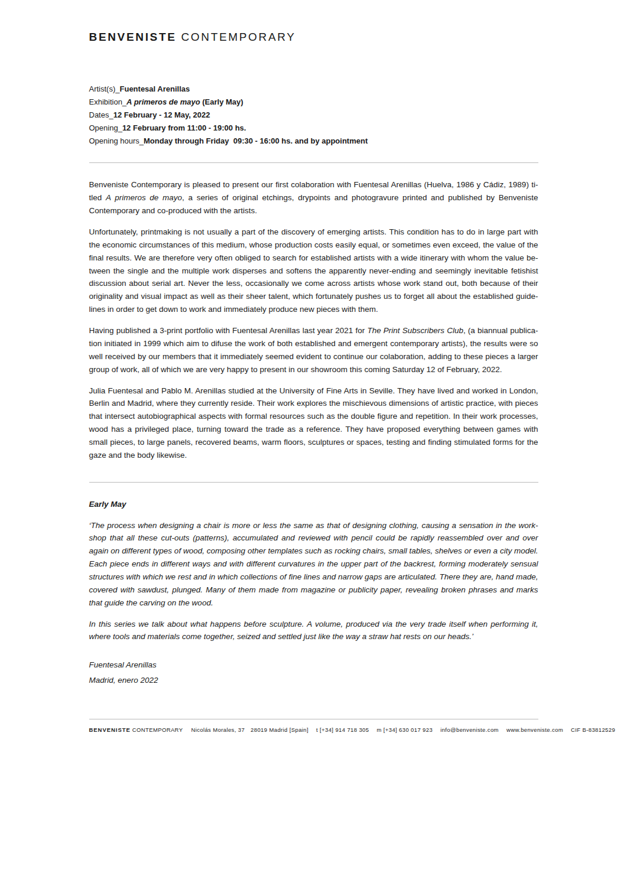BENVENISTE CONTEMPORARY
Artist(s)_Fuentesal Arenillas
Exhibition_A primeros de mayo (Early May)
Dates_12 February - 12 May, 2022
Opening_12 February from 11:00 - 19:00 hs.
Opening hours_Monday through Friday 09:30 - 16:00 hs. and by appointment
Benveniste Contemporary is pleased to present our first colaboration with Fuentesal Arenillas (Huelva, 1986 y Cádiz, 1989) titled A primeros de mayo, a series of original etchings, drypoints and photogravure printed and published by Benveniste Contemporary and co-produced with the artists.
Unfortunately, printmaking is not usually a part of the discovery of emerging artists. This condition has to do in large part with the economic circumstances of this medium, whose production costs easily equal, or sometimes even exceed, the value of the final results. We are therefore very often obliged to search for established artists with a wide itinerary with whom the value between the single and the multiple work disperses and softens the apparently never-ending and seemingly inevitable fetishist discussion about serial art. Never the less, occasionally we come across artists whose work stand out, both because of their originality and visual impact as well as their sheer talent, which fortunately pushes us to forget all about the established guidelines in order to get down to work and immediately produce new pieces with them.
Having published a 3-print portfolio with Fuentesal Arenillas last year 2021 for The Print Subscribers Club, (a biannual publication initiated in 1999 which aim to difuse the work of both established and emergent contemporary artists), the results were so well received by our members that it immediately seemed evident to continue our colaboration, adding to these pieces a larger group of work, all of which we are very happy to present in our showroom this coming Saturday 12 of February, 2022.
Julia Fuentesal and Pablo M. Arenillas studied at the University of Fine Arts in Seville. They have lived and worked in London, Berlin and Madrid, where they currently reside. Their work explores the mischievous dimensions of artistic practice, with pieces that intersect autobiographical aspects with formal resources such as the double figure and repetition. In their work processes, wood has a privileged place, turning toward the trade as a reference. They have proposed everything between games with small pieces, to large panels, recovered beams, warm floors, sculptures or spaces, testing and finding stimulated forms for the gaze and the body likewise.
Early May
‘The process when designing a chair is more or less the same as that of designing clothing, causing a sensation in the workshop that all these cut-outs (patterns), accumulated and reviewed with pencil could be rapidly reassembled over and over again on different types of wood, composing other templates such as rocking chairs, small tables, shelves or even a city model. Each piece ends in different ways and with different curvatures in the upper part of the backrest, forming moderately sensual structures with which we rest and in which collections of fine lines and narrow gaps are articulated. There they are, hand made, covered with sawdust, plunged. Many of them made from magazine or publicity paper, revealing broken phrases and marks that guide the carving on the wood.
In this series we talk about what happens before sculpture. A volume, produced via the very trade itself when performing it, where tools and materials come together, seized and settled just like the way a straw hat rests on our heads.’
Fuentesal Arenillas
Madrid, enero 2022
BENVENISTE CONTEMPORARY Nicolás Morales, 37 28019 Madrid [Spain] t [+34] 914 718 305 m [+34] 630 017 923 info@benveniste.com www.benveniste.com CIF B-83812529